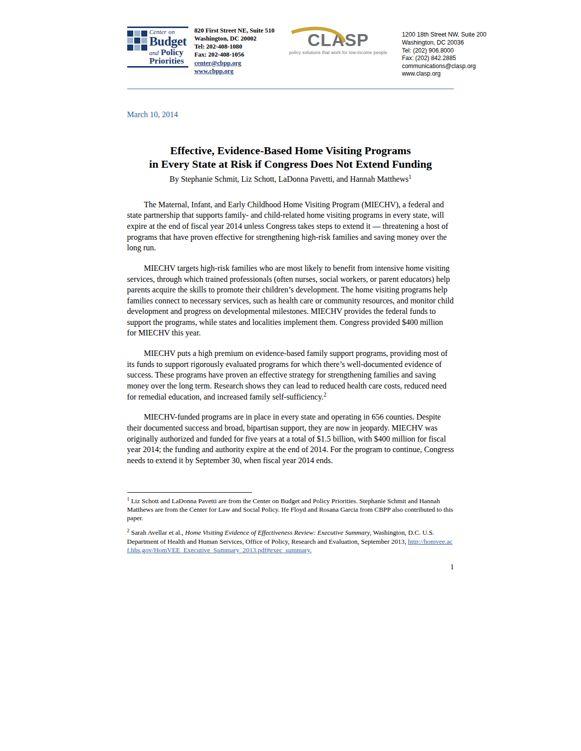Center on
Budget
and Policy
Priorities
820 First Street NE, Suite 510
Washington, DC 20002
Tel: 202-408-1080
Fax: 202-408-1056
center@cbpp.org
www.cbpp.org
CLASP
policy solutions that work for low-income people
1200 18th Street NW, Suite 200
Washington, DC 20036
Tel: (202) 906.8000
Fax: (202) 842.2885
communications@clasp.org
www.clasp.org
March 10, 2014
Effective, Evidence-Based Home Visiting Programs
in Every State at Risk if Congress Does Not Extend Funding
By Stephanie Schmit, Liz Schott, LaDonna Pavetti, and Hannah Matthews1
The Maternal, Infant, and Early Childhood Home Visiting Program (MIECHV), a federal and state partnership that supports family- and child-related home visiting programs in every state, will expire at the end of fiscal year 2014 unless Congress takes steps to extend it — threatening a host of programs that have proven effective for strengthening high-risk families and saving money over the long run.
MIECHV targets high-risk families who are most likely to benefit from intensive home visiting services, through which trained professionals (often nurses, social workers, or parent educators) help parents acquire the skills to promote their children’s development. The home visiting programs help families connect to necessary services, such as health care or community resources, and monitor child development and progress on developmental milestones. MIECHV provides the federal funds to support the programs, while states and localities implement them. Congress provided $400 million for MIECHV this year.
MIECHV puts a high premium on evidence-based family support programs, providing most of its funds to support rigorously evaluated programs for which there’s well-documented evidence of success. These programs have proven an effective strategy for strengthening families and saving money over the long term. Research shows they can lead to reduced health care costs, reduced need for remedial education, and increased family self-sufficiency.2
MIECHV-funded programs are in place in every state and operating in 656 counties. Despite their documented success and broad, bipartisan support, they are now in jeopardy. MIECHV was originally authorized and funded for five years at a total of $1.5 billion, with $400 million for fiscal year 2014; the funding and authority expire at the end of 2014. For the program to continue, Congress needs to extend it by September 30, when fiscal year 2014 ends.
1 Liz Schott and LaDonna Pavetti are from the Center on Budget and Policy Priorities. Stephanie Schmit and Hannah Matthews are from the Center for Law and Social Policy. Ife Floyd and Rosana Garcia from CBPP also contributed to this paper.
2 Sarah Avellar et al., Home Visiting Evidence of Effectiveness Review: Executive Summary, Washington, D.C. U.S. Department of Health and Human Services, Office of Policy, Research and Evaluation, September 2013, http://homvee.acf.hhs.gov/HomVEE_Executive_Summary_2013.pdf#exec_summary.
1